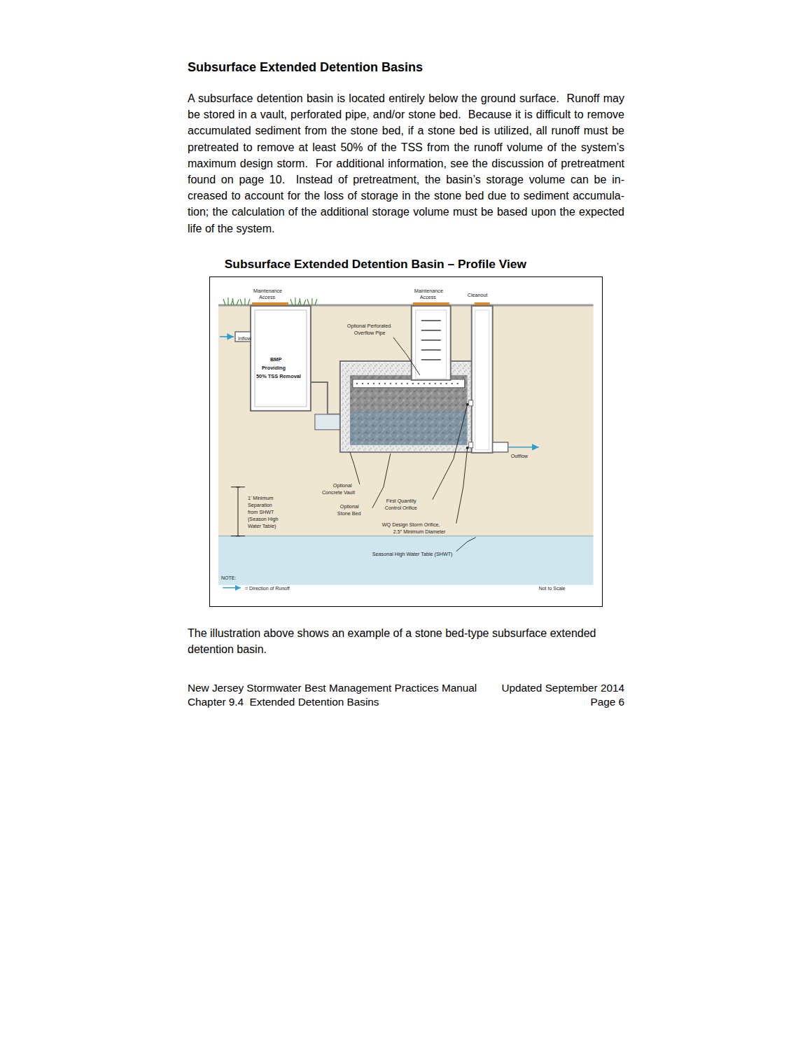Subsurface Extended Detention Basins
A subsurface detention basin is located entirely below the ground surface. Runoff may be stored in a vault, perforated pipe, and/or stone bed. Because it is difficult to remove accumulated sediment from the stone bed, if a stone bed is utilized, all runoff must be pretreated to remove at least 50% of the TSS from the runoff volume of the system’s maximum design storm. For additional information, see the discussion of pretreatment found on page 10. Instead of pretreatment, the basin’s storage volume can be increased to account for the loss of storage in the stone bed due to sediment accumulation; the calculation of the additional storage volume must be based upon the expected life of the system.
Subsurface Extended Detention Basin – Profile View
Maintenance Access Maintenance Access Cleanout BMP Providing 50% TSS Removal Inflow Outflow Optional Perforated Overflow Pipe Optional Concrete Vault Optional Stone Bed First Quantity Control Orifice WQ Design Storm Orifice, 2.5” Minimum Diameter Seasonal High Water Table (SHWT) 1’ Minimum Separation from SHWT (Season High Water Table) NOTE: = Direction of Runoff Not to Scale
The illustration above shows an example of a stone bed-type subsurface extended detention basin.
New Jersey Stormwater Best Management Practices Manual
Updated September 2014
Chapter 9.4 Extended Detention Basins
Page 6